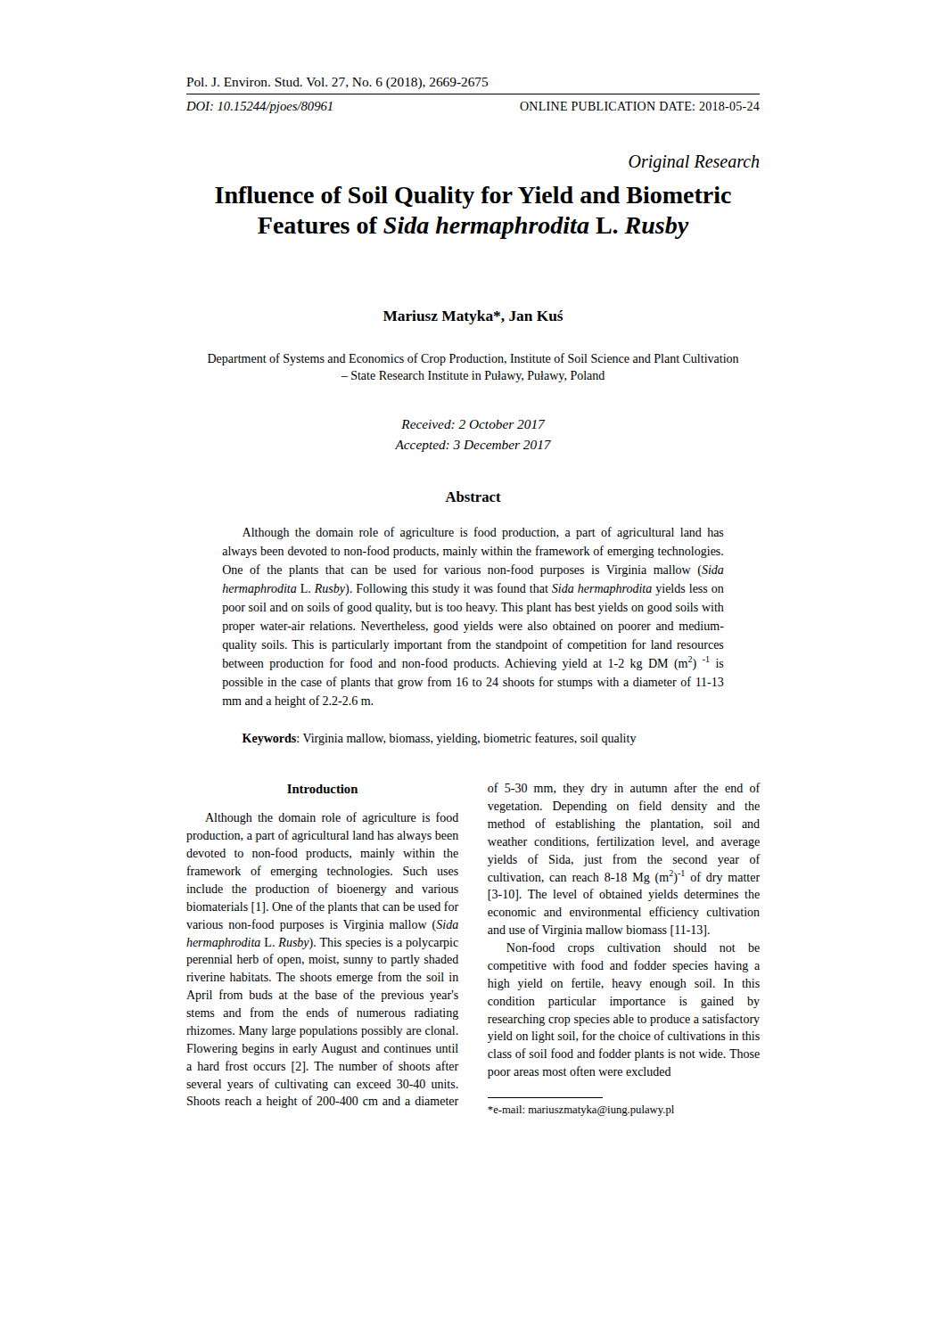Pol. J. Environ. Stud. Vol. 27, No. 6 (2018), 2669-2675
DOI: 10.15244/pjoes/80961 ONLINE PUBLICATION DATE: 2018-05-24
Original Research
Influence of Soil Quality for Yield and Biometric
Features of Sida hermaphrodita L. Rusby
Mariusz Matyka*, Jan Kuś
Department of Systems and Economics of Crop Production, Institute of Soil Science and Plant Cultivation
– State Research Institute in Puławy, Puławy, Poland
Received: 2 October 2017
Accepted: 3 December 2017
Abstract
Although the domain role of agriculture is food production, a part of agricultural land has always been devoted to non-food products, mainly within the framework of emerging technologies. One of the plants that can be used for various non-food purposes is Virginia mallow (Sida hermaphrodita L. Rusby). Following this study it was found that Sida hermaphrodita yields less on poor soil and on soils of good quality, but is too heavy. This plant has best yields on good soils with proper water-air relations. Nevertheless, good yields were also obtained on poorer and medium-quality soils. This is particularly important from the standpoint of competition for land resources between production for food and non-food products. Achieving yield at 1-2 kg DM (m2) -1 is possible in the case of plants that grow from 16 to 24 shoots for stumps with a diameter of 11-13 mm and a height of 2.2-2.6 m.
Keywords: Virginia mallow, biomass, yielding, biometric features, soil quality
Introduction
Although the domain role of agriculture is food production, a part of agricultural land has always been devoted to non-food products, mainly within the framework of emerging technologies. Such uses include the production of bioenergy and various biomaterials [1]. One of the plants that can be used for various non-food purposes is Virginia mallow (Sida hermaphrodita L. Rusby). This species is a polycarpic perennial herb of open, moist, sunny to partly shaded riverine habitats. The shoots emerge from the soil in April from buds at the base of the previous year's stems and from the ends of numerous radiating rhizomes. Many large populations possibly are clonal. Flowering begins in early August and continues until a hard frost occurs [2]. The number of shoots after several years of cultivating can exceed 30-40 units. Shoots reach a height of 200-400 cm and a diameter of 5-30 mm, they dry in autumn after the end of vegetation. Depending on field density and the method of establishing the plantation, soil and weather conditions, fertilization level, and average yields of Sida, just from the second year of cultivation, can reach 8-18 Mg (m2)-1 of dry matter [3-10]. The level of obtained yields determines the economic and environmental efficiency cultivation and use of Virginia mallow biomass [11-13].
Non-food crops cultivation should not be competitive with food and fodder species having a high yield on fertile, heavy enough soil. In this condition particular importance is gained by researching crop species able to produce a satisfactory yield on light soil, for the choice of cultivations in this class of soil food and fodder plants is not wide. Those poor areas most often were excluded
*e-mail: mariuszmatyka@iung.pulawy.pl